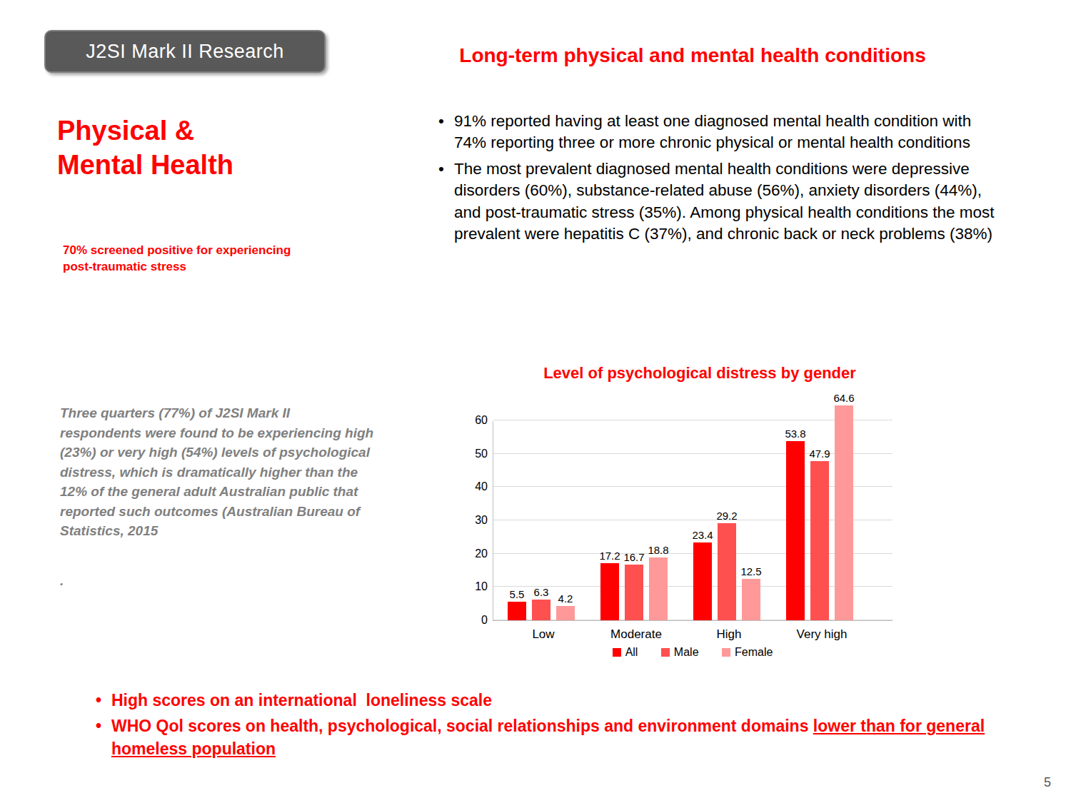J2SI Mark II Research
Long-term physical and mental health conditions
Physical &
Mental Health
70% screened positive for experiencing
post-traumatic stress
Three quarters (77%) of J2SI Mark II respondents were found to be experiencing high (23%) or very high (54%) levels of psychological distress, which is dramatically higher than the 12% of the general adult Australian public that reported such outcomes (Australian Bureau of Statistics, 2015 .
91% reported having at least one diagnosed mental health condition with 74% reporting three or more chronic physical or mental health conditions
The most prevalent diagnosed mental health conditions were depressive disorders (60%), substance-related abuse (56%), anxiety disorders (44%), and post-traumatic stress (35%). Among physical health conditions the most prevalent were hepatitis C (37%), and chronic back or neck problems (38%)
Level of psychological distress by gender
0
10
20
30
40
50
60
5.5
6.3
4.2
Low
17.2
16.7
18.8
Moderate
23.4
29.2
12.5
High
53.8
47.9
64.6
Very high
All Male Female
High scores on an international loneliness scale
WHO Qol scores on health, psychological, social relationships and environment domains lower than for general homeless population
5